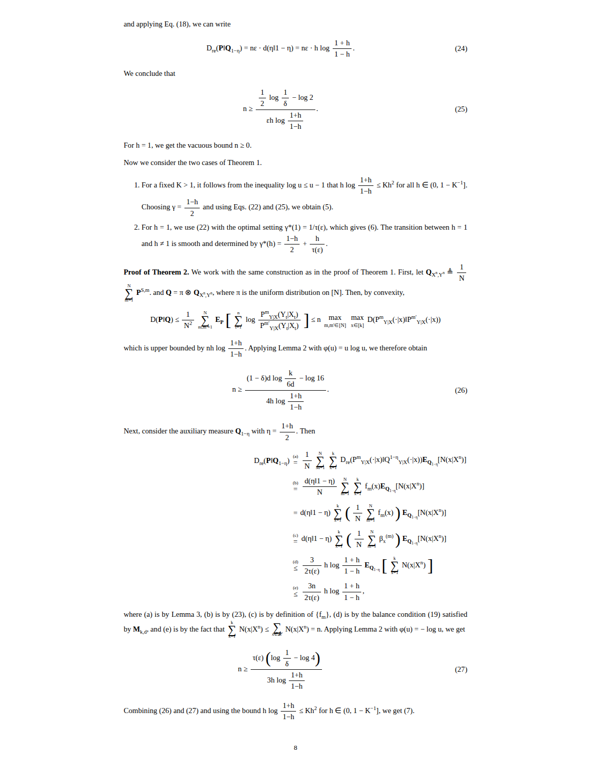and applying Eq. (18), we can write
Dre(P‖Q1−η) = nε · d(η‖1 − η) = nε · h log 1 + h 1 − h.
(24)
We conclude that
n ≥ 12 log 1 δ − log 2 εh log 1+h 1−h .
(25)
For h = 1, we get the vacuous bound n ≥ 0.
Now we consider the two cases of Theorem 1.
For a fixed K > 1, it follows from the inequality log u ≤ u − 1 that h log 1+h 1−h ≤ Kh2 for all h ∈ (0, 1 − K−1]. Choosing γ = 1−h 2 and using Eqs. (22) and (25), we obtain (5).
For h = 1, we use (22) with the optimal setting γ*(1) = 1/τ(ε), which gives (6). The transition between h = 1 and h ≠ 1 is smooth and determined by γ*(h) = 1−h 2 + hτ(ε).
Proof of Theorem 2. We work with the same construction as in the proof of Theorem 1. First, let QXn,Yn ≜ 1 N N∑m=1 PS,m. and Q = π ⊗ QXn,Yn, where π is the uniform distribution on [N]. Then, by convexity,
D(P‖Q) ≤ 1 N2 N∑m,m′=1 EP [ n∑t=1 log PmY|X(Yt|Xt) Pm′Y|X(Yt|Xt) ] ≤ n max m,m′∈[N] max x∈[k] D(PmY|X(·|x)‖Pm′Y|X(·|x))
which is upper bounded by nh log 1+h 1−h. Applying Lemma 2 with φ(u) = u log u, we therefore obtain
n ≥ (1 − δ)d log k 6d − log 16 4h log 1+h 1−h .
(26)
Next, consider the auxiliary measure Q1−η with η = 1+h 2. Then
Dre(P‖Q1−η)
(a)=
1 N N∑M=1 k∑x=1 Dre(PmY|X(·|x)‖Q1−ηY|X(·|x))EQ1−η[N(x|Xn)]
(b)=
d(η‖1 − η) N N∑m=1 k∑x=1 fm(x)EQ1−η[N(x|Xn)]
=
d(η‖1 − η) k∑x=1 ( 1 N N∑m=1 fm(x) ) EQ1−η[N(x|Xn)]
(c)=
d(η‖1 − η) k∑x=1 ( 1 N N∑m=1 βx(m) ) EQ1−η[N(x|Xn)]
(d)≤
32τ(ε) h log 1 + h 1 − h EQ1−η [ k∑x=1 N(x|Xn) ]
(e)≤
3n 2τ(ε) h log 1 + h 1 − h,
where (a) is by Lemma 3, (b) is by (23), (c) is by definition of {fm}, (d) is by the balance condition (19) satisfied by Mk,d, and (e) is by the fact that k∑x=1 N(x|Xn) ≤ ∑x∈𝒳 N(x|Xn) = n. Applying Lemma 2 with φ(u) = − log u, we get
n ≥ τ(ε) (log 1 δ − log 4) 3h log 1+h 1−h
(27)
Combining (26) and (27) and using the bound h log 1+h 1−h ≤ Kh2 for h ∈ (0, 1 − K−1], we get (7).
8